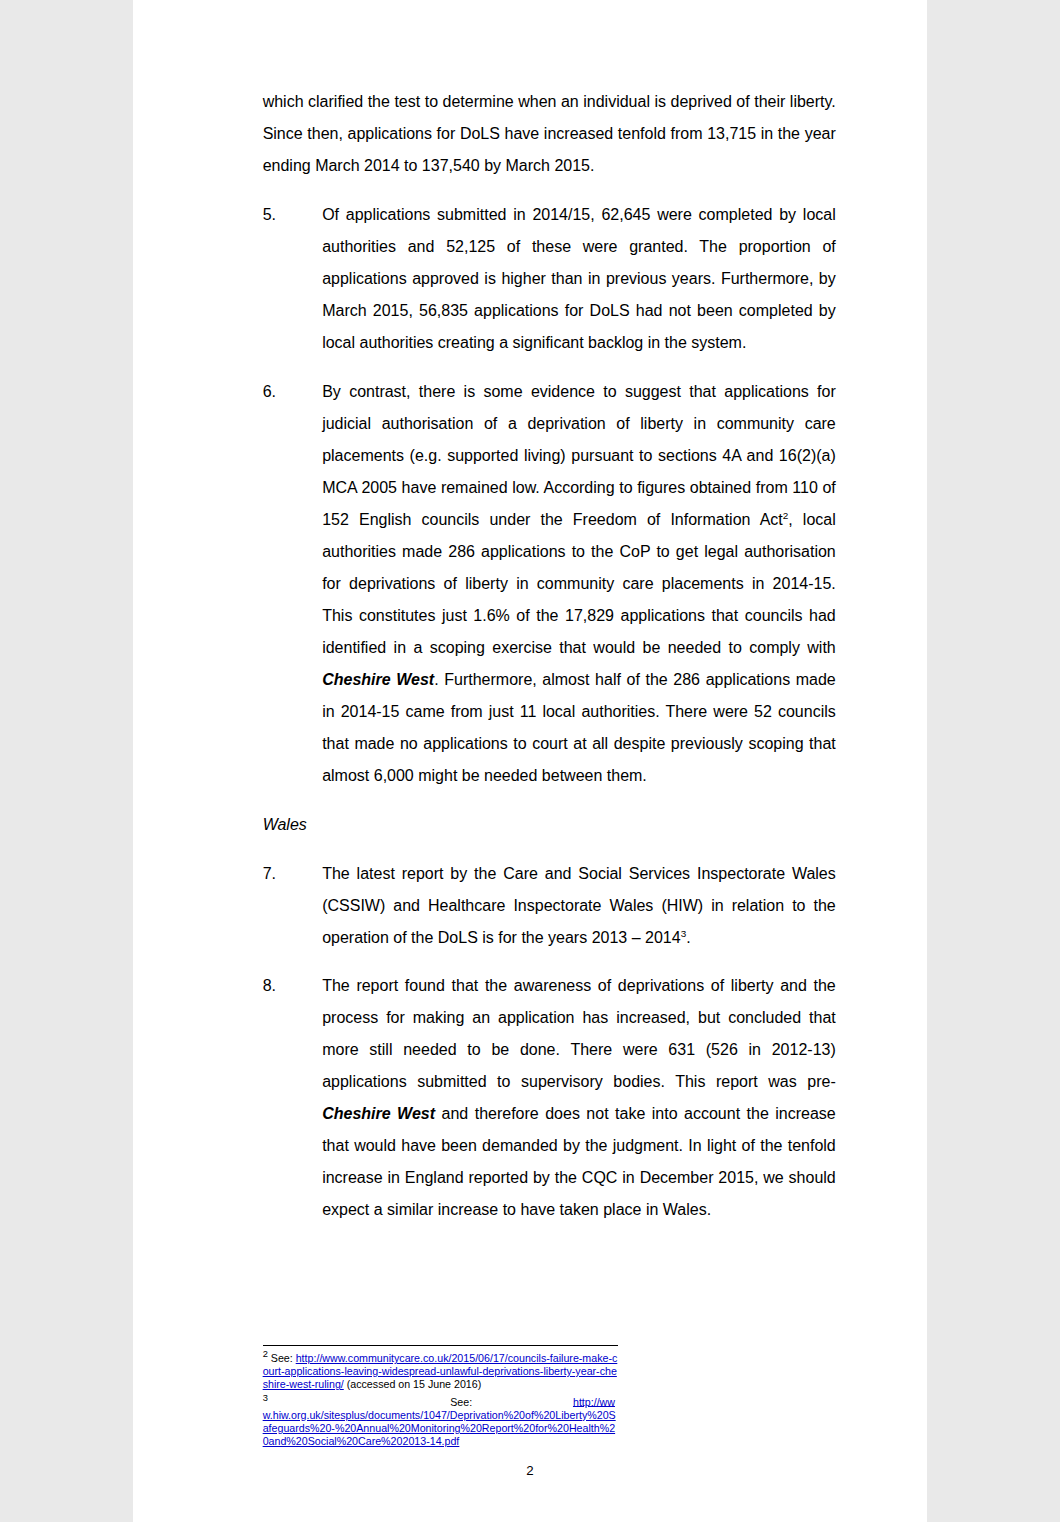which clarified the test to determine when an individual is deprived of their liberty. Since then, applications for DoLS have increased tenfold from 13,715 in the year ending March 2014 to 137,540 by March 2015.
5. Of applications submitted in 2014/15, 62,645 were completed by local authorities and 52,125 of these were granted. The proportion of applications approved is higher than in previous years. Furthermore, by March 2015, 56,835 applications for DoLS had not been completed by local authorities creating a significant backlog in the system.
6. By contrast, there is some evidence to suggest that applications for judicial authorisation of a deprivation of liberty in community care placements (e.g. supported living) pursuant to sections 4A and 16(2)(a) MCA 2005 have remained low. According to figures obtained from 110 of 152 English councils under the Freedom of Information Act2, local authorities made 286 applications to the CoP to get legal authorisation for deprivations of liberty in community care placements in 2014-15. This constitutes just 1.6% of the 17,829 applications that councils had identified in a scoping exercise that would be needed to comply with Cheshire West. Furthermore, almost half of the 286 applications made in 2014-15 came from just 11 local authorities. There were 52 councils that made no applications to court at all despite previously scoping that almost 6,000 might be needed between them.
Wales
7. The latest report by the Care and Social Services Inspectorate Wales (CSSIW) and Healthcare Inspectorate Wales (HIW) in relation to the operation of the DoLS is for the years 2013 – 20143.
8. The report found that the awareness of deprivations of liberty and the process for making an application has increased, but concluded that more still needed to be done. There were 631 (526 in 2012-13) applications submitted to supervisory bodies. This report was pre-Cheshire West and therefore does not take into account the increase that would have been demanded by the judgment. In light of the tenfold increase in England reported by the CQC in December 2015, we should expect a similar increase to have taken place in Wales.
2 See: http://www.communitycare.co.uk/2015/06/17/councils-failure-make-court-applications-leaving-widespread-unlawful-deprivations-liberty-year-cheshire-west-ruling/ (accessed on 15 June 2016)
3 See: http://www.hiw.org.uk/sitesplus/documents/1047/Deprivation%20of%20Liberty%20Safeguards%20-%20Annual%20Monitoring%20Report%20for%20Health%20and%20Social%20Care%202013-14.pdf
2